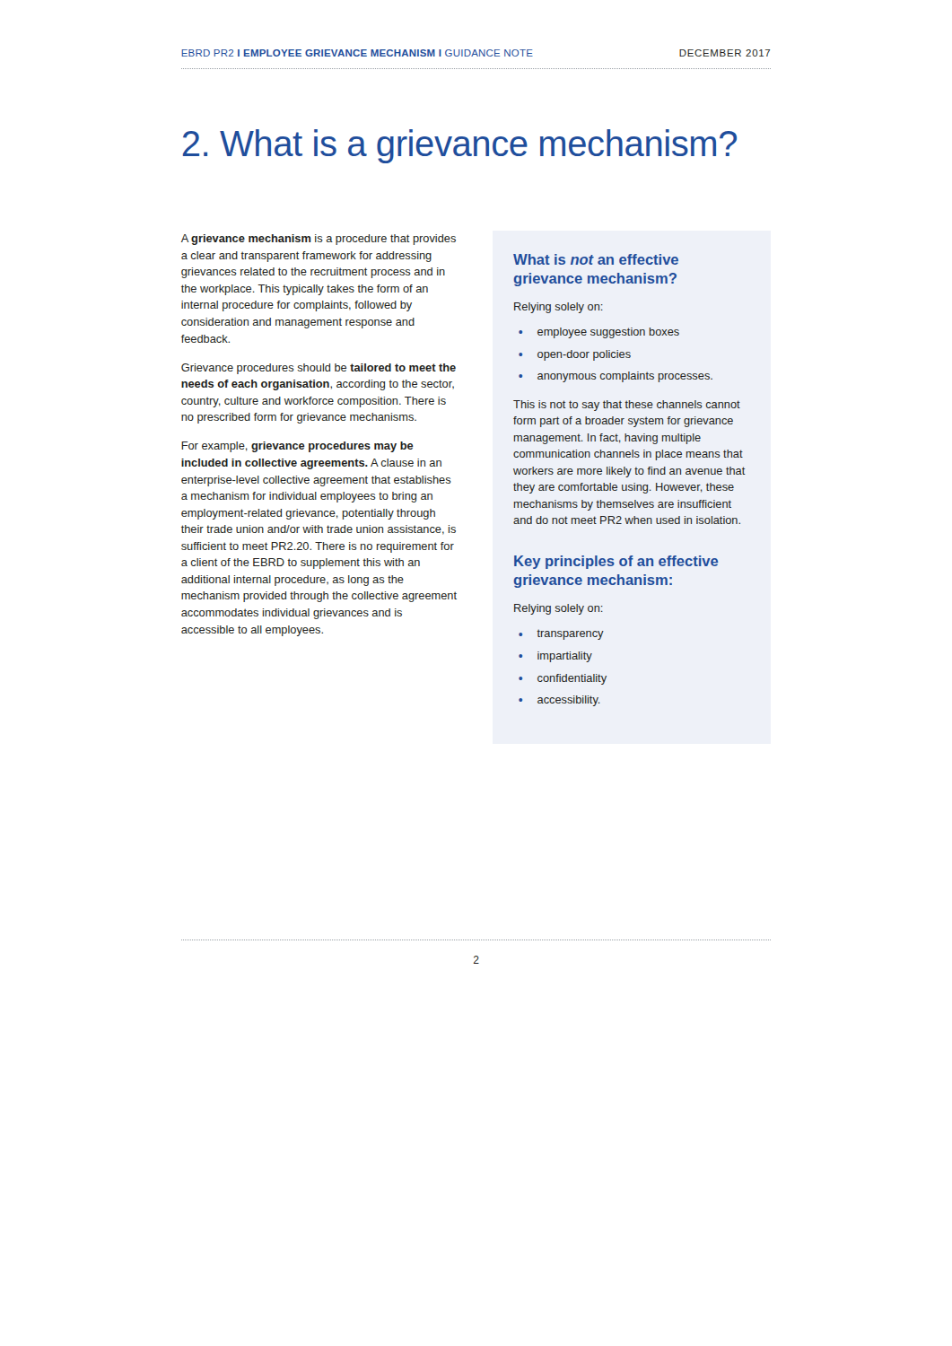EBRD PR2 I EMPLOYEE GRIEVANCE MECHANISM I GUIDANCE NOTE
December 2017
2. What is a grievance mechanism?
A grievance mechanism is a procedure that provides a clear and transparent framework for addressing grievances related to the recruitment process and in the workplace. This typically takes the form of an internal procedure for complaints, followed by consideration and management response and feedback.
Grievance procedures should be tailored to meet the needs of each organisation, according to the sector, country, culture and workforce composition. There is no prescribed form for grievance mechanisms.
For example, grievance procedures may be included in collective agreements. A clause in an enterprise-level collective agreement that establishes a mechanism for individual employees to bring an employment-related grievance, potentially through their trade union and/or with trade union assistance, is sufficient to meet PR2.20. There is no requirement for a client of the EBRD to supplement this with an additional internal procedure, as long as the mechanism provided through the collective agreement accommodates individual grievances and is accessible to all employees.
What is not an effective grievance mechanism?
Relying solely on:
employee suggestion boxes
open-door policies
anonymous complaints processes.
This is not to say that these channels cannot form part of a broader system for grievance management. In fact, having multiple communication channels in place means that workers are more likely to find an avenue that they are comfortable using. However, these mechanisms by themselves are insufficient and do not meet PR2 when used in isolation.
Key principles of an effective grievance mechanism:
Relying solely on:
transparency
impartiality
confidentiality
accessibility.
2